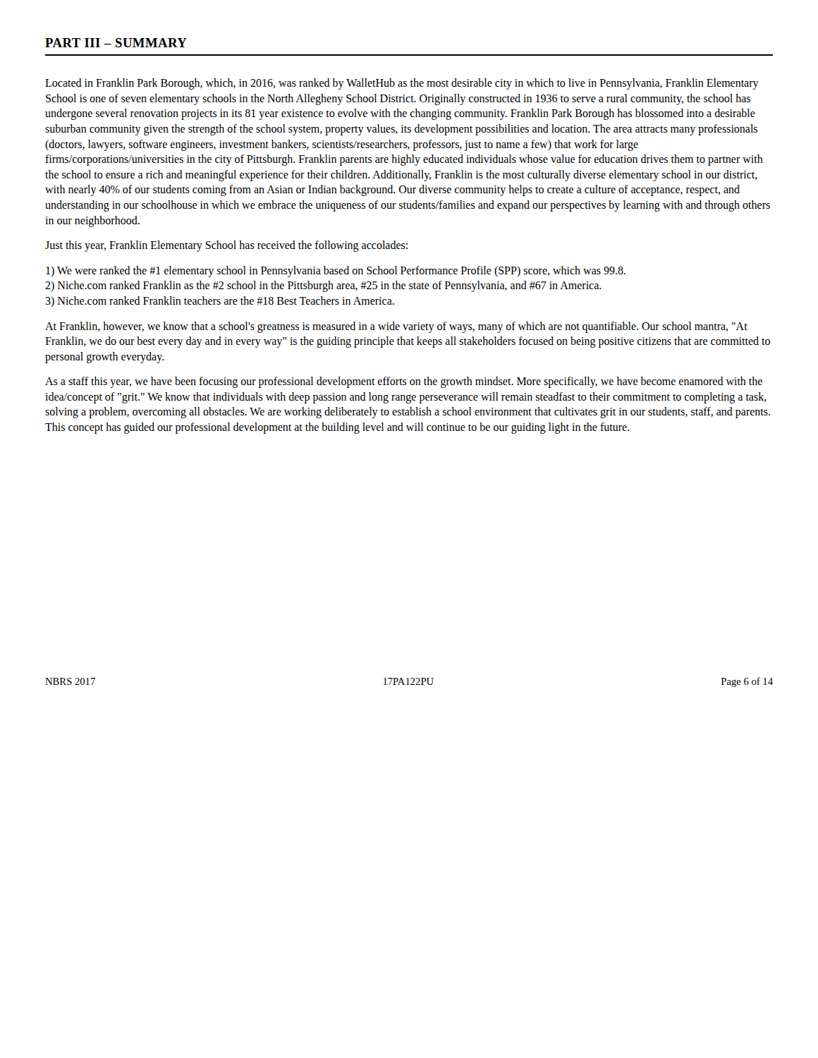PART III – SUMMARY
Located in Franklin Park Borough, which, in 2016, was ranked by WalletHub as the most desirable city in which to live in Pennsylvania, Franklin Elementary School is one of seven elementary schools in the North Allegheny School District. Originally constructed in 1936 to serve a rural community, the school has undergone several renovation projects in its 81 year existence to evolve with the changing community. Franklin Park Borough has blossomed into a desirable suburban community given the strength of the school system, property values, its development possibilities and location. The area attracts many professionals (doctors, lawyers, software engineers, investment bankers, scientists/researchers, professors, just to name a few) that work for large firms/corporations/universities in the city of Pittsburgh. Franklin parents are highly educated individuals whose value for education drives them to partner with the school to ensure a rich and meaningful experience for their children. Additionally, Franklin is the most culturally diverse elementary school in our district, with nearly 40% of our students coming from an Asian or Indian background. Our diverse community helps to create a culture of acceptance, respect, and understanding in our schoolhouse in which we embrace the uniqueness of our students/families and expand our perspectives by learning with and through others in our neighborhood.
Just this year, Franklin Elementary School has received the following accolades:
1) We were ranked the #1 elementary school in Pennsylvania based on School Performance Profile (SPP) score, which was 99.8.
2) Niche.com ranked Franklin as the #2 school in the Pittsburgh area, #25 in the state of Pennsylvania, and #67 in America.
3) Niche.com ranked Franklin teachers are the #18 Best Teachers in America.
At Franklin, however, we know that a school's greatness is measured in a wide variety of ways, many of which are not quantifiable. Our school mantra, "At Franklin, we do our best every day and in every way" is the guiding principle that keeps all stakeholders focused on being positive citizens that are committed to personal growth everyday.
As a staff this year, we have been focusing our professional development efforts on the growth mindset. More specifically, we have become enamored with the idea/concept of "grit." We know that individuals with deep passion and long range perseverance will remain steadfast to their commitment to completing a task, solving a problem, overcoming all obstacles. We are working deliberately to establish a school environment that cultivates grit in our students, staff, and parents. This concept has guided our professional development at the building level and will continue to be our guiding light in the future.
NBRS 2017 17PA122PU Page 6 of 14